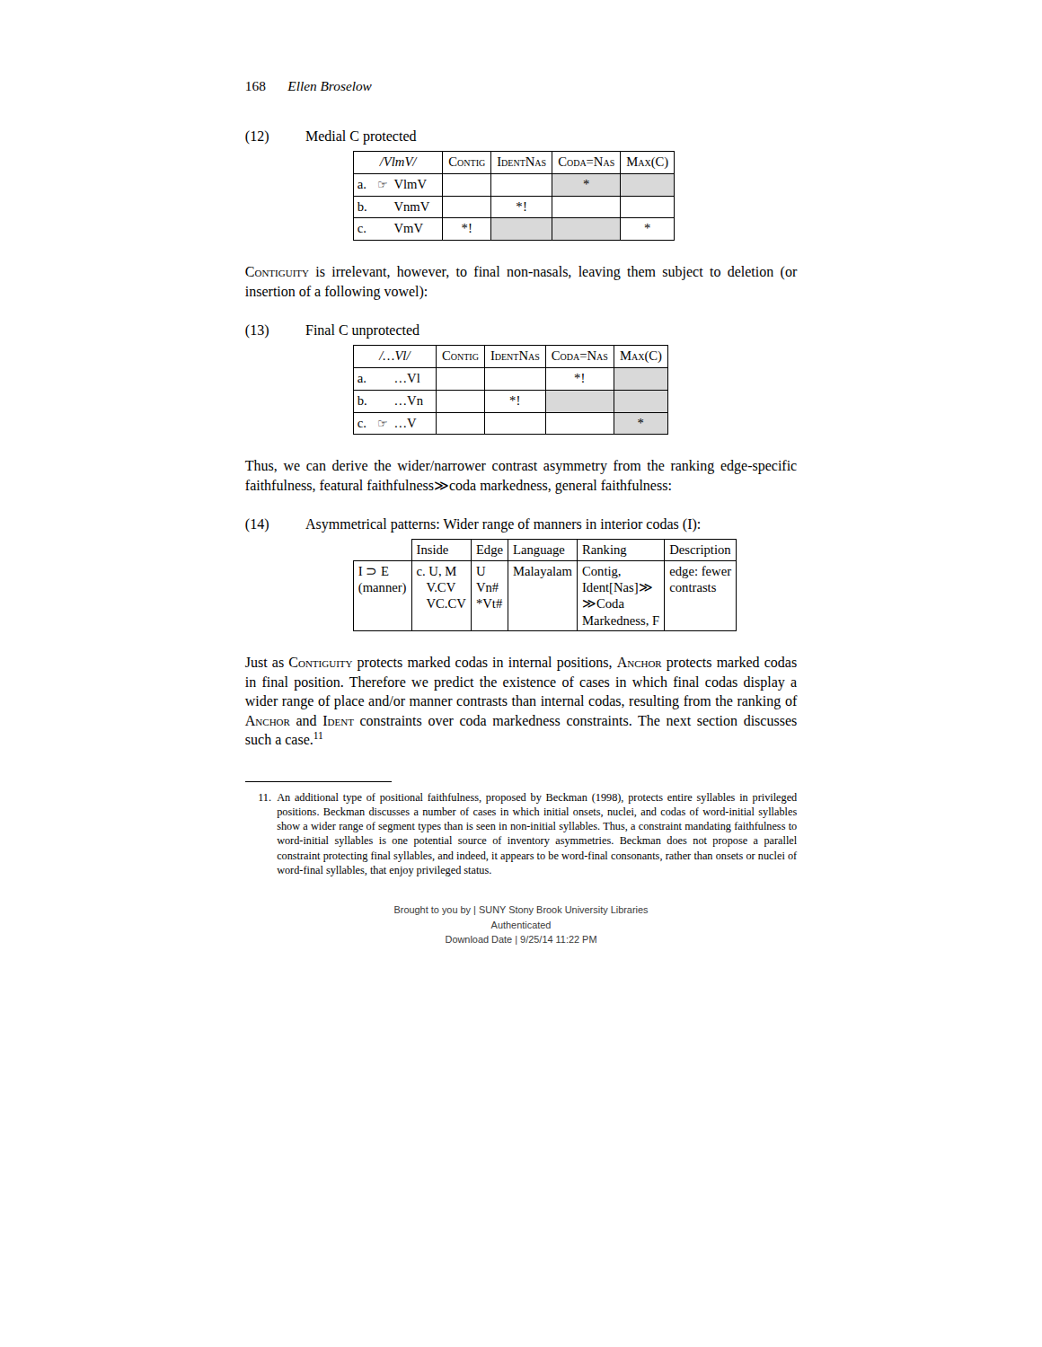168 Ellen Broselow
(12)
Medial C protected
| /VlmV/ | Contig | IdentNas | Coda=Nas | Max(C) |
| --- | --- | --- | --- | --- |
| a. ☞ VlmV | | | * | |
| b. VnmV | | *! | | |
| c. VmV | *! | | | * |
Contiguity is irrelevant, however, to final non-nasals, leaving them subject to deletion (or insertion of a following vowel):
(13)
Final C unprotected
| /…Vl/ | Contig | IdentNas | Coda=Nas | Max(C) |
| --- | --- | --- | --- | --- |
| a. …Vl | | | *! | |
| b. …Vn | | *! | | |
| c. ☞ …V | | | | * |
Thus, we can derive the wider/narrower contrast asymmetry from the ranking edge-specific faithfulness, featural faithfulness≫coda markedness, general faithfulness:
(14)
Asymmetrical patterns: Wider range of manners in interior codas (I):
| | Inside | Edge | Language | Ranking | Description |
| I ⊃ E (manner) | c. U, M V.CV VC.CV | U Vn# *Vt# | Malayalam | Contig, Ident[Nas]≫ ≫Coda Markedness, F | edge: fewer contrasts |
Just as Contiguity protects marked codas in internal positions, Anchor protects marked codas in final position. Therefore we predict the existence of cases in which final codas display a wider range of place and/or manner contrasts than internal codas, resulting from the ranking of Anchor and Ident constraints over coda markedness constraints. The next section discusses such a case.11
11.
An additional type of positional faithfulness, proposed by Beckman (1998), protects entire syllables in privileged positions. Beckman discusses a number of cases in which initial onsets, nuclei, and codas of word-initial syllables show a wider range of segment types than is seen in non-initial syllables. Thus, a constraint mandating faithfulness to word-initial syllables is one potential source of inventory asymmetries. Beckman does not propose a parallel constraint protecting final syllables, and indeed, it appears to be word-final consonants, rather than onsets or nuclei of word-final syllables, that enjoy privileged status.
Brought to you by | SUNY Stony Brook University Libraries
Authenticated
Download Date | 9/25/14 11:22 PM